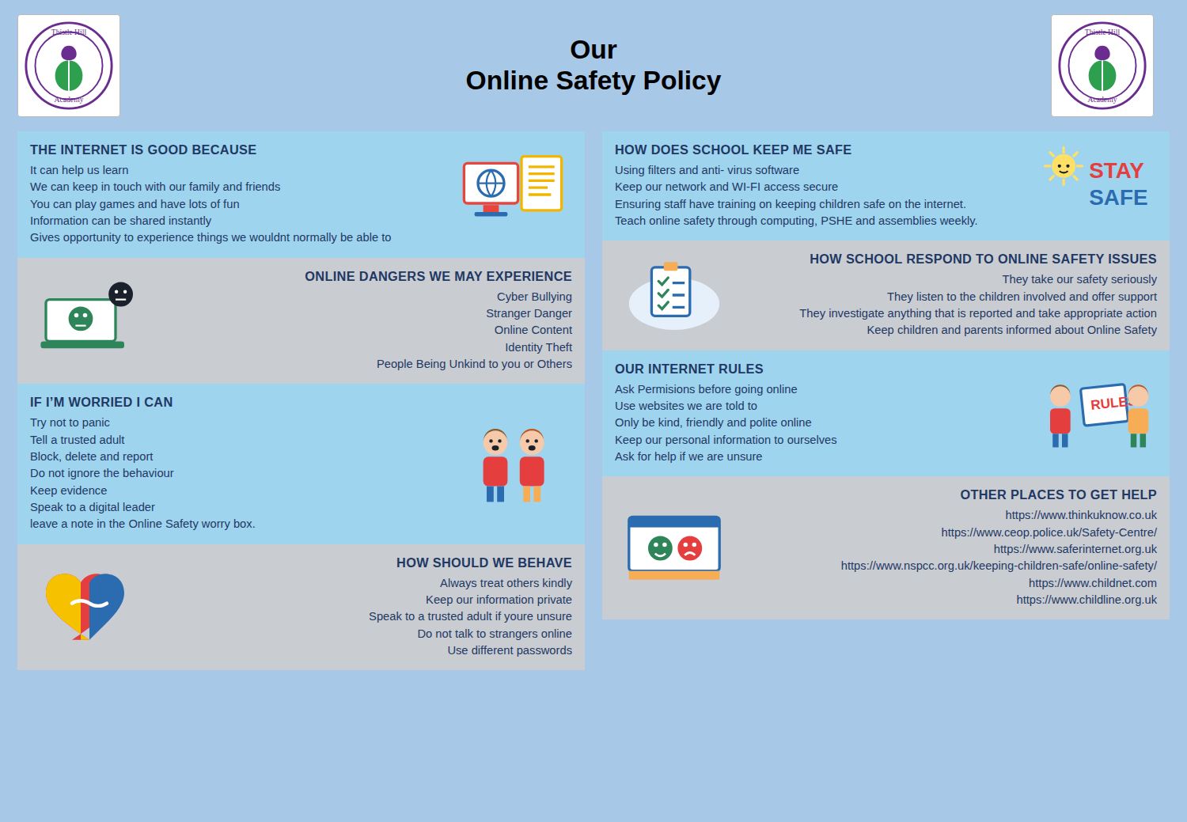Thistle Hill Academy
Our
Online Safety Policy
Thistle Hill Academy
The internet is good because
It can help us learn
We can keep in touch with our family and friends
You can play games and have lots of fun
Information can be shared instantly
Gives opportunity to experience things we wouldnt normally be able to
Online dangers we may experience
Cyber Bullying
Stranger Danger
Online Content
Identity Theft
People Being Unkind to you or Others
If I’m worried I can
Try not to panic
Tell a trusted adult
Block, delete and report
Do not ignore the behaviour
Keep evidence
Speak to a digital leader
leave a note in the Online Safety worry box.
How should we behave
Always treat others kindly
Keep our information private
Speak to a trusted adult if youre unsure
Do not talk to strangers online
Use different passwords
How does school keep me safe
Using filters and anti- virus software
Keep our network and WI-FI access secure
Ensuring staff have training on keeping children safe on the internet.
Teach online safety through computing, PSHE and assemblies weekly.
STAY SAFE
How school respond to online safety issues
They take our safety seriously
They listen to the children involved and offer support
They investigate anything that is reported and take appropriate action
Keep children and parents informed about Online Safety
Our internet rules
Ask Permisions before going online
Use websites we are told to
Only be kind, friendly and polite online
Keep our personal information to ourselves
Ask for help if we are unsure
RULES
Other places to get help
https://www.thinkuknow.co.uk
https://www.ceop.police.uk/Safety-Centre/
https://www.saferinternet.org.uk
https://www.nspcc.org.uk/keeping-children-safe/online-safety/
https://www.childnet.com
https://www.childline.org.uk